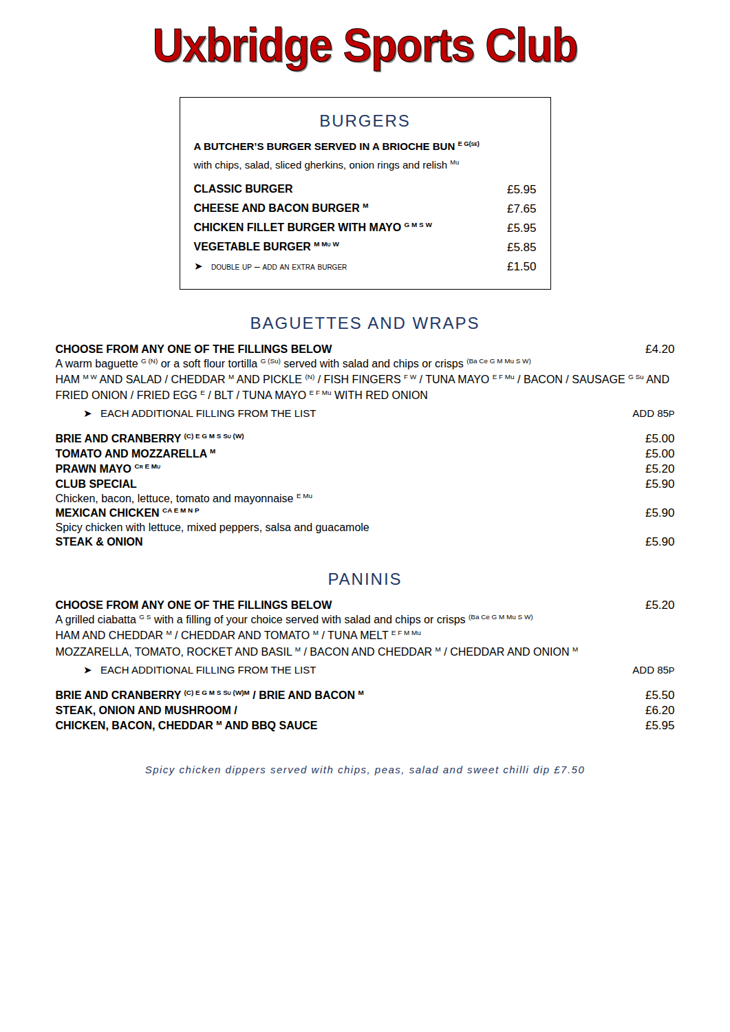Uxbridge Sports Club
BURGERS
A BUTCHER’S BURGER SERVED IN A BRIOCHE BUN E G(se)
with chips, salad, sliced gherkins, onion rings and relish Mu
| CLASSIC BURGER | £5.95 |
| CHEESE AND BACON BURGER M | £7.65 |
| CHICKEN FILLET BURGER WITH MAYO G M S W | £5.95 |
| VEGETABLE BURGER M Mu W | £5.85 |
| ➤ DOUBLE UP – ADD AN EXTRA BURGER | £1.50 |
BAGUETTES AND WRAPS
CHOOSE FROM ANY ONE OF THE FILLINGS BELOW £4.20
A warm baguette G (N) or a soft flour tortilla G (Su) served with salad and chips or crisps (Ba Ce G M Mu S W)
HAM M W AND SALAD / CHEDDAR M AND PICKLE (N) / FISH FINGERS F W / TUNA MAYO E F Mu / BACON / SAUSAGE G Su AND FRIED ONION / FRIED EGG E / BLT / TUNA MAYO E F Mu WITH RED ONION
➤ EACH ADDITIONAL FILLING FROM THE LIST ADD 85P
BRIE AND CRANBERRY (C) E G M S Su (W) £5.00
TOMATO AND MOZZARELLA M £5.00
PRAWN MAYO Cr E Mu £5.20
CLUB SPECIAL £5.90
Chicken, bacon, lettuce, tomato and mayonnaise E Mu
MEXICAN CHICKEN CA E M N P £5.90
Spicy chicken with lettuce, mixed peppers, salsa and guacamole
STEAK & ONION £5.90
PANINIS
CHOOSE FROM ANY ONE OF THE FILLINGS BELOW £5.20
A grilled ciabatta G S with a filling of your choice served with salad and chips or crisps (Ba Ce G M Mu S W)
HAM AND CHEDDAR M / CHEDDAR AND TOMATO M / TUNA MELT E F M Mu
MOZZARELLA, TOMATO, ROCKET AND BASIL M / BACON AND CHEDDAR M / CHEDDAR AND ONION M
➤ EACH ADDITIONAL FILLING FROM THE LIST ADD 85P
BRIE AND CRANBERRY (C) E G M S Su (W)M / BRIE AND BACON M £5.50
STEAK, ONION AND MUSHROOM / £6.20
CHICKEN, BACON, CHEDDAR M AND BBQ SAUCE £5.95
Spicy chicken dippers served with chips, peas, salad and sweet chilli dip £7.50